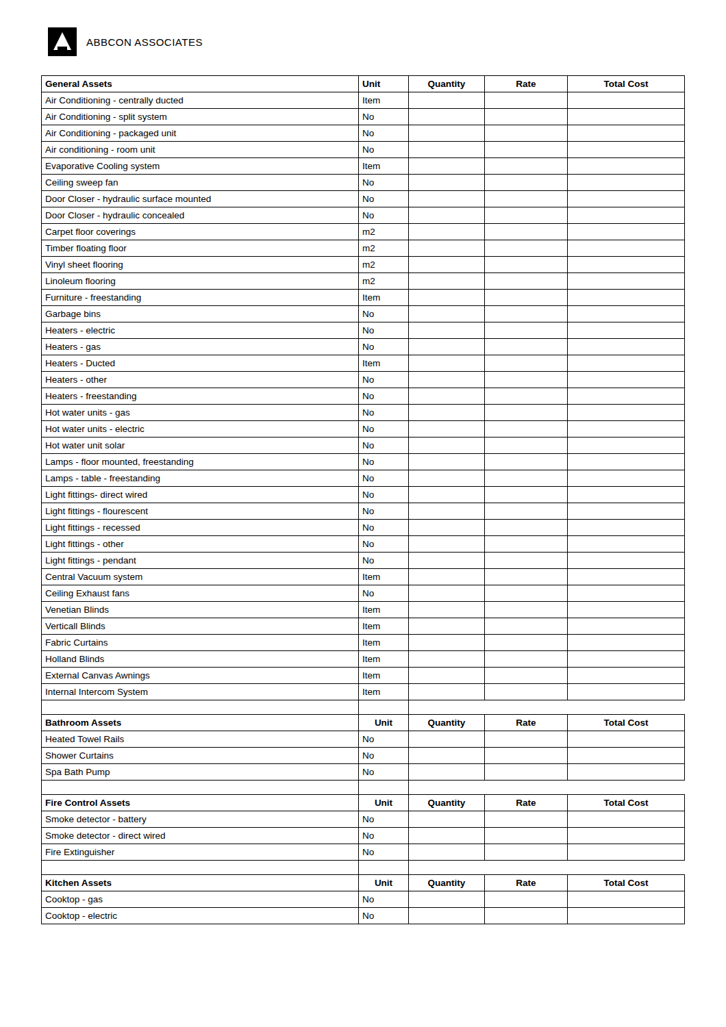ABBCON ASSOCIATES
| General Assets | Unit | Quantity | Rate | Total Cost |
| --- | --- | --- | --- | --- |
| Air Conditioning - centrally ducted | Item | | | |
| Air Conditioning - split system | No | | | |
| Air Conditioning - packaged unit | No | | | |
| Air conditioning - room unit | No | | | |
| Evaporative Cooling system | Item | | | |
| Ceiling sweep fan | No | | | |
| Door Closer - hydraulic surface mounted | No | | | |
| Door Closer - hydraulic concealed | No | | | |
| Carpet floor coverings | m2 | | | |
| Timber floating floor | m2 | | | |
| Vinyl sheet flooring | m2 | | | |
| Linoleum flooring | m2 | | | |
| Furniture - freestanding | Item | | | |
| Garbage bins | No | | | |
| Heaters - electric | No | | | |
| Heaters - gas | No | | | |
| Heaters - Ducted | Item | | | |
| Heaters - other | No | | | |
| Heaters - freestanding | No | | | |
| Hot water units - gas | No | | | |
| Hot water units - electric | No | | | |
| Hot water unit solar | No | | | |
| Lamps - floor mounted, freestanding | No | | | |
| Lamps - table - freestanding | No | | | |
| Light fittings- direct wired | No | | | |
| Light fittings - flourescent | No | | | |
| Light fittings - recessed | No | | | |
| Light fittings - other | No | | | |
| Light fittings - pendant | No | | | |
| Central Vacuum system | Item | | | |
| Ceiling Exhaust fans | No | | | |
| Venetian Blinds | Item | | | |
| Verticall Blinds | Item | | | |
| Fabric Curtains | Item | | | |
| Holland Blinds | Item | | | |
| External Canvas Awnings | Item | | | |
| Internal Intercom System | Item | | | |
| Bathroom Assets | Unit | Quantity | Rate | Total Cost |
| Heated Towel Rails | No | | | |
| Shower Curtains | No | | | |
| Spa Bath Pump | No | | | |
| Fire Control Assets | Unit | Quantity | Rate | Total Cost |
| Smoke detector - battery | No | | | |
| Smoke detector - direct wired | No | | | |
| Fire Extinguisher | No | | | |
| Kitchen Assets | Unit | Quantity | Rate | Total Cost |
| Cooktop - gas | No | | | |
| Cooktop - electric | No | | | |